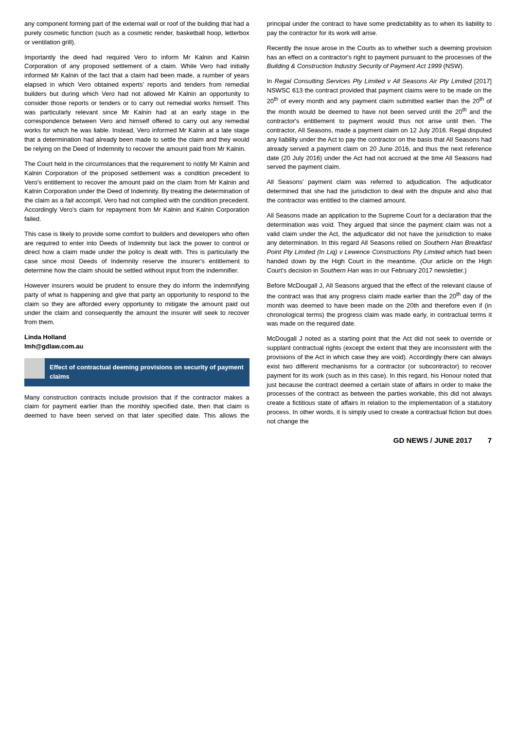any component forming part of the external wall or roof of the building that had a purely cosmetic function (such as a cosmetic render, basketball hoop, letterbox or ventilation grill).
Importantly the deed had required Vero to inform Mr Kalnin and Kalnin Corporation of any proposed settlement of a claim. While Vero had initially informed Mr Kalnin of the fact that a claim had been made, a number of years elapsed in which Vero obtained experts' reports and tenders from remedial builders but during which Vero had not allowed Mr Kalnin an opportunity to consider those reports or tenders or to carry out remedial works himself. This was particularly relevant since Mr Kalnin had at an early stage in the correspondence between Vero and himself offered to carry out any remedial works for which he was liable. Instead, Vero informed Mr Kalnin at a late stage that a determination had already been made to settle the claim and they would be relying on the Deed of Indemnity to recover the amount paid from Mr Kalnin.
The Court held in the circumstances that the requirement to notify Mr Kalnin and Kalnin Corporation of the proposed settlement was a condition precedent to Vero's entitlement to recover the amount paid on the claim from Mr Kalnin and Kalnin Corporation under the Deed of Indemnity. By treating the determination of the claim as a fait accompli, Vero had not complied with the condition precedent. Accordingly Vero's claim for repayment from Mr Kalnin and Kalnin Corporation failed.
This case is likely to provide some comfort to builders and developers who often are required to enter into Deeds of Indemnity but lack the power to control or direct how a claim made under the policy is dealt with. This is particularly the case since most Deeds of Indemnity reserve the insurer's entitlement to determine how the claim should be settled without input from the indemnifier.
However insurers would be prudent to ensure they do inform the indemnifying party of what is happening and give that party an opportunity to respond to the claim so they are afforded every opportunity to mitigate the amount paid out under the claim and consequently the amount the insurer will seek to recover from them.
Linda Holland
lmh@gdlaw.com.au
Effect of contractual deeming provisions on security of payment claims
Many construction contracts include provision that if the contractor makes a claim for payment earlier than the monthly specified date, then that claim is deemed to have been served on that later specified date. This allows the principal under the contract to have some predictability as to when its liability to pay the contractor for its work will arise.
Recently the issue arose in the Courts as to whether such a deeming provision has an effect on a contractor's right to payment pursuant to the processes of the Building & Construction Industry Security of Payment Act 1999 (NSW).
In Regal Consulting Services Pty Limited v All Seasons Air Pty Limited [2017] NSWSC 613 the contract provided that payment claims were to be made on the 20th of every month and any payment claim submitted earlier than the 20th of the month would be deemed to have not been served until the 20th and the contractor's entitlement to payment would thus not arise until then. The contractor, All Seasons, made a payment claim on 12 July 2016. Regal disputed any liability under the Act to pay the contractor on the basis that All Seasons had already served a payment claim on 20 June 2016, and thus the next reference date (20 July 2016) under the Act had not accrued at the time All Seasons had served the payment claim.
All Seasons' payment claim was referred to adjudication. The adjudicator determined that she had the jurisdiction to deal with the dispute and also that the contractor was entitled to the claimed amount.
All Seasons made an application to the Supreme Court for a declaration that the determination was void. They argued that since the payment claim was not a valid claim under the Act, the adjudicator did not have the jurisdiction to make any determination. In this regard All Seasons relied on Southern Han Breakfast Point Pty Limited (In Liq) v Lewence Constructions Pty Limited which had been handed down by the High Court in the meantime. (Our article on the High Court's decision in Southern Han was in our February 2017 newsletter.)
Before McDougall J, All Seasons argued that the effect of the relevant clause of the contract was that any progress claim made earlier than the 20th day of the month was deemed to have been made on the 20th and therefore even if (in chronological terms) the progress claim was made early, in contractual terms it was made on the required date.
McDougall J noted as a starting point that the Act did not seek to override or supplant contractual rights (except the extent that they are inconsistent with the provisions of the Act in which case they are void). Accordingly there can always exist two different mechanisms for a contractor (or subcontractor) to recover payment for its work (such as in this case). In this regard, his Honour noted that just because the contract deemed a certain state of affairs in order to make the processes of the contract as between the parties workable, this did not always create a fictitious state of affairs in relation to the implementation of a statutory process. In other words, it is simply used to create a contractual fiction but does not change the
GD NEWS / JUNE 2017 7